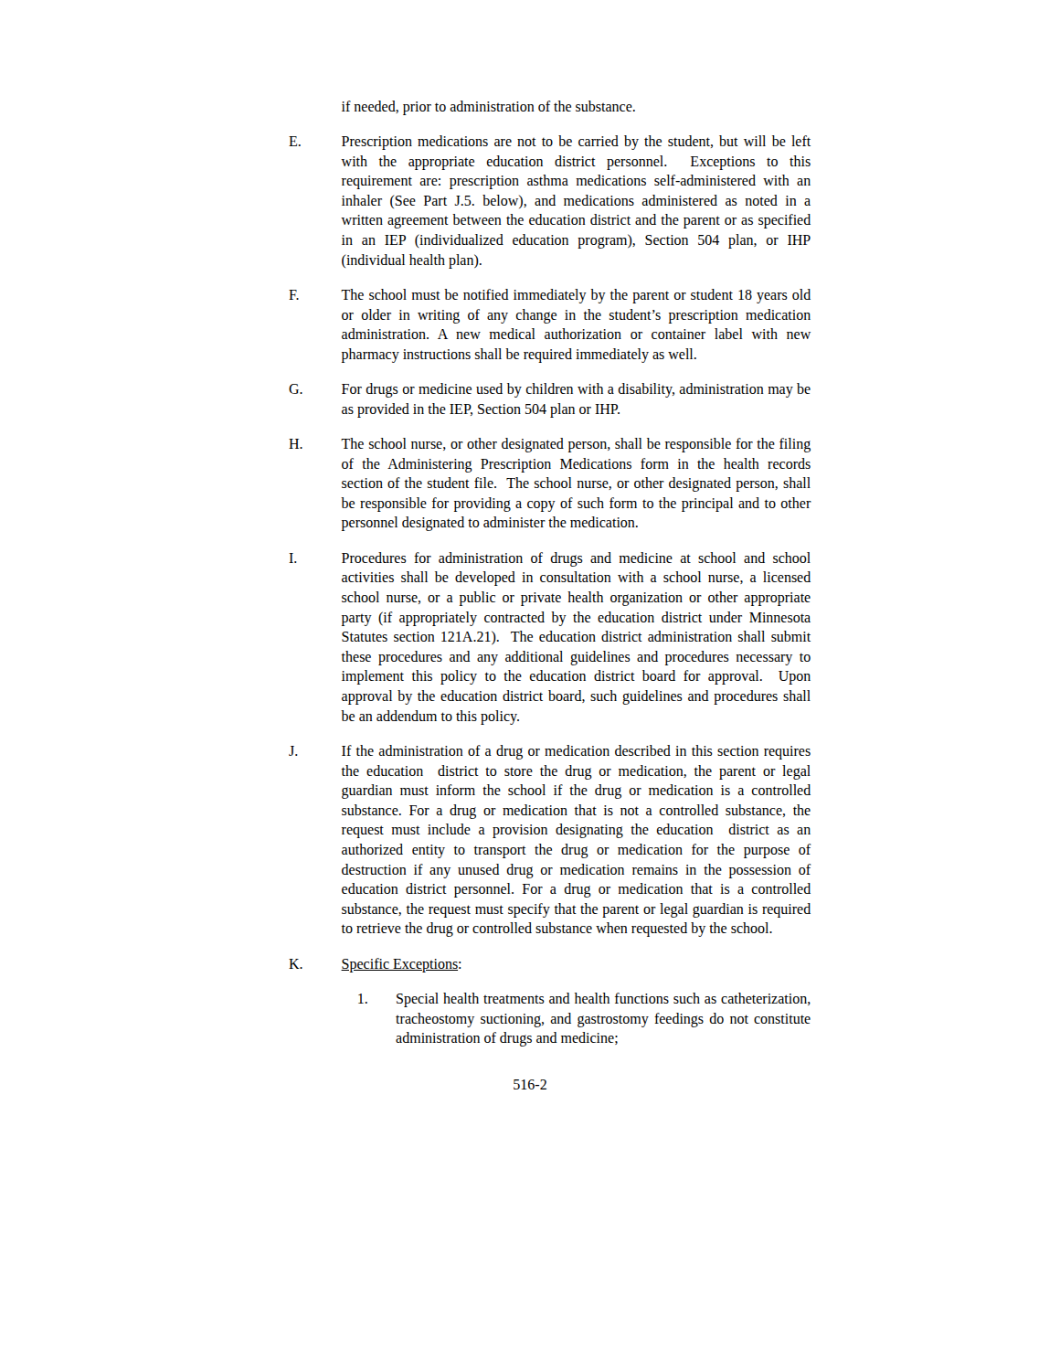if needed, prior to administration of the substance.
E.
Prescription medications are not to be carried by the student, but will be left with the appropriate education district personnel. Exceptions to this requirement are: prescription asthma medications self-administered with an inhaler (See Part J.5. below), and medications administered as noted in a written agreement between the education district and the parent or as specified in an IEP (individualized education program), Section 504 plan, or IHP (individual health plan).
F.
The school must be notified immediately by the parent or student 18 years old or older in writing of any change in the student’s prescription medication administration. A new medical authorization or container label with new pharmacy instructions shall be required immediately as well.
G.
For drugs or medicine used by children with a disability, administration may be as provided in the IEP, Section 504 plan or IHP.
H.
The school nurse, or other designated person, shall be responsible for the filing of the Administering Prescription Medications form in the health records section of the student file. The school nurse, or other designated person, shall be responsible for providing a copy of such form to the principal and to other personnel designated to administer the medication.
I.
Procedures for administration of drugs and medicine at school and school activities shall be developed in consultation with a school nurse, a licensed school nurse, or a public or private health organization or other appropriate party (if appropriately contracted by the education district under Minnesota Statutes section 121A.21). The education district administration shall submit these procedures and any additional guidelines and procedures necessary to implement this policy to the education district board for approval. Upon approval by the education district board, such guidelines and procedures shall be an addendum to this policy.
J.
If the administration of a drug or medication described in this section requires the education district to store the drug or medication, the parent or legal guardian must inform the school if the drug or medication is a controlled substance. For a drug or medication that is not a controlled substance, the request must include a provision designating the education district as an authorized entity to transport the drug or medication for the purpose of destruction if any unused drug or medication remains in the possession of education district personnel. For a drug or medication that is a controlled substance, the request must specify that the parent or legal guardian is required to retrieve the drug or controlled substance when requested by the school.
K.
Specific Exceptions:
1.
Special health treatments and health functions such as catheterization, tracheostomy suctioning, and gastrostomy feedings do not constitute administration of drugs and medicine;
516-2